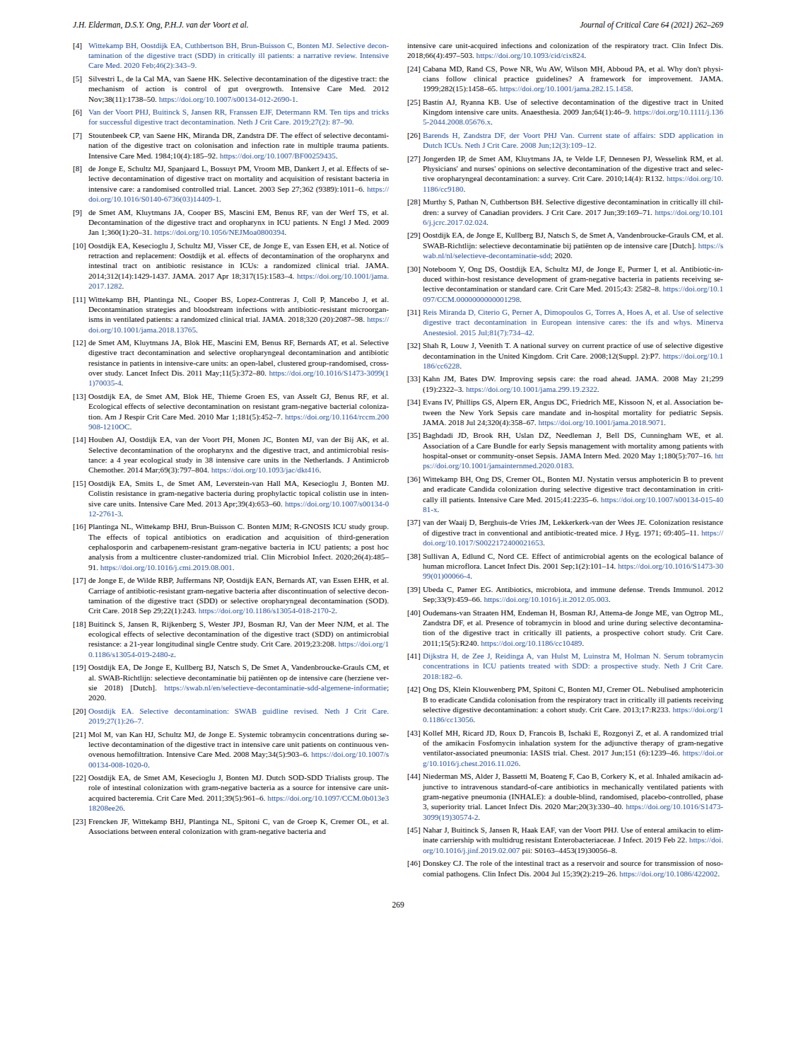J.H. Elderman, D.S.Y. Ong, P.H.J. van der Voort et al.
Journal of Critical Care 64 (2021) 262–269
[4] Wittekamp BH, Oostdijk EA, Cuthbertson BH, Brun-Buisson C, Bonten MJ. Selective decontamination of the digestive tract (SDD) in critically ill patients: a narrative review. Intensive Care Med. 2020 Feb;46(2):343–9.
[5] Silvestri L, de la Cal MA, van Saene HK. Selective decontamination of the digestive tract: the mechanism of action is control of gut overgrowth. Intensive Care Med. 2012 Nov;38(11):1738–50. https://doi.org/10.1007/s00134-012-2690-1.
[6] Van der Voort PHJ, Buitinck S, Jansen RR, Franssen EJF, Determann RM. Ten tips and tricks for successful digestive tract decontamination. Neth J Crit Care. 2019;27(2): 87–90.
[7] Stoutenbeek CP, van Saene HK, Miranda DR, Zandstra DF. The effect of selective decontamination of the digestive tract on colonisation and infection rate in multiple trauma patients. Intensive Care Med. 1984;10(4):185–92. https://doi.org/10.1007/BF00259435.
[8] de Jonge E, Schultz MJ, Spanjaard L, Bossuyt PM, Vroom MB, Dankert J, et al. Effects of selective decontamination of digestive tract on mortality and acquisition of resistant bacteria in intensive care: a randomised controlled trial. Lancet. 2003 Sep 27;362 (9389):1011–6. https://doi.org/10.1016/S0140-6736(03)14409-1.
[9] de Smet AM, Kluytmans JA, Cooper BS, Mascini EM, Benus RF, van der Werf TS, et al. Decontamination of the digestive tract and oropharynx in ICU patients. N Engl J Med. 2009 Jan 1;360(1):20–31. https://doi.org/10.1056/NEJMoa0800394.
[10] Oostdijk EA, Kesecioglu J, Schultz MJ, Visser CE, de Jonge E, van Essen EH, et al. Notice of retraction and replacement: Oostdijk et al. effects of decontamination of the oropharynx and intestinal tract on antibiotic resistance in ICUs: a randomized clinical trial. JAMA. 2014;312(14):1429-1437. JAMA. 2017 Apr 18;317(15):1583–4. https://doi.org/10.1001/jama.2017.1282.
[11] Wittekamp BH, Plantinga NL, Cooper BS, Lopez-Contreras J, Coll P, Mancebo J, et al. Decontamination strategies and bloodstream infections with antibiotic-resistant microorganisms in ventilated patients: a randomized clinical trial. JAMA. 2018;320 (20):2087–98. https://doi.org/10.1001/jama.2018.13765.
[12] de Smet AM, Kluytmans JA, Blok HE, Mascini EM, Benus RF, Bernards AT, et al. Selective digestive tract decontamination and selective oropharyngeal decontamination and antibiotic resistance in patients in intensive-care units: an open-label, clustered group-randomised, crossover study. Lancet Infect Dis. 2011 May;11(5):372–80. https://doi.org/10.1016/S1473-3099(11)70035-4.
[13] Oostdijk EA, de Smet AM, Blok HE, Thieme Groen ES, van Asselt GJ, Benus RF, et al. Ecological effects of selective decontamination on resistant gram-negative bacterial colonization. Am J Respir Crit Care Med. 2010 Mar 1;181(5):452–7. https://doi.org/10.1164/rccm.200908-1210OC.
[14] Houben AJ, Oostdijk EA, van der Voort PH, Monen JC, Bonten MJ, van der Bij AK, et al. Selective decontamination of the oropharynx and the digestive tract, and antimicrobial resistance: a 4 year ecological study in 38 intensive care units in the Netherlands. J Antimicrob Chemother. 2014 Mar;69(3):797–804. https://doi.org/10.1093/jac/dkt416.
[15] Oostdijk EA, Smits L, de Smet AM, Leverstein-van Hall MA, Kesecioglu J, Bonten MJ. Colistin resistance in gram-negative bacteria during prophylactic topical colistin use in intensive care units. Intensive Care Med. 2013 Apr;39(4):653–60. https://doi.org/10.1007/s00134-012-2761-3.
[16] Plantinga NL, Wittekamp BHJ, Brun-Buisson C. Bonten MJM; R-GNOSIS ICU study group. The effects of topical antibiotics on eradication and acquisition of third-generation cephalosporin and carbapenem-resistant gram-negative bacteria in ICU patients; a post hoc analysis from a multicentre cluster-randomized trial. Clin Microbiol Infect. 2020;26(4):485–91. https://doi.org/10.1016/j.cmi.2019.08.001.
[17] de Jonge E, de Wilde RBP, Juffermans NP, Oostdijk EAN, Bernards AT, van Essen EHR, et al. Carriage of antibiotic-resistant gram-negative bacteria after discontinuation of selective decontamination of the digestive tract (SDD) or selective oropharyngeal decontamination (SOD). Crit Care. 2018 Sep 29;22(1):243. https://doi.org/10.1186/s13054-018-2170-2.
[18] Buitinck S, Jansen R, Rijkenberg S, Wester JPJ, Bosman RJ, Van der Meer NJM, et al. The ecological effects of selective decontamination of the digestive tract (SDD) on antimicrobial resistance: a 21-year longitudinal single Centre study. Crit Care. 2019;23:208. https://doi.org/10.1186/s13054-019-2480-z.
[19] Oostdijk EA, De Jonge E, Kullberg BJ, Natsch S, De Smet A, Vandenbroucke-Grauls CM, et al. SWAB-Richtlijn: selectieve decontaminatie bij patiënten op de intensive care (herziene versie 2018) [Dutch]. https://swab.nl/en/selectieve-decontaminatie-sdd-algemene-informatie; 2020.
[20] Oostdijk EA. Selective decontamination: SWAB guidline revised. Neth J Crit Care. 2019;27(1):26–7.
[21] Mol M, van Kan HJ, Schultz MJ, de Jonge E. Systemic tobramycin concentrations during selective decontamination of the digestive tract in intensive care unit patients on continuous venovenous hemofiltration. Intensive Care Med. 2008 May;34(5):903–6. https://doi.org/10.1007/s00134-008-1020-0.
[22] Oostdijk EA, de Smet AM, Kesecioglu J, Bonten MJ. Dutch SOD-SDD Trialists group. The role of intestinal colonization with gram-negative bacteria as a source for intensive care unit-acquired bacteremia. Crit Care Med. 2011;39(5):961–6. https://doi.org/10.1097/CCM.0b013e318208ee26.
[23] Frencken JF, Wittekamp BHJ, Plantinga NL, Spitoni C, van de Groep K, Cremer OL, et al. Associations between enteral colonization with gram-negative bacteria and
intensive care unit-acquired infections and colonization of the respiratory tract. Clin Infect Dis. 2018;66(4):497–503. https://doi.org/10.1093/cid/cix824.
[24] Cabana MD, Rand CS, Powe NR, Wu AW, Wilson MH, Abboud PA, et al. Why don't physicians follow clinical practice guidelines? A framework for improvement. JAMA. 1999;282(15):1458–65. https://doi.org/10.1001/jama.282.15.1458.
[25] Bastin AJ, Ryanna KB. Use of selective decontamination of the digestive tract in United Kingdom intensive care units. Anaesthesia. 2009 Jan;64(1):46–9. https://doi.org/10.1111/j.1365-2044.2008.05676.x.
[26] Barends H, Zandstra DF, der Voort PHJ Van. Current state of affairs: SDD application in Dutch ICUs. Neth J Crit Care. 2008 Jun;12(3):109–12.
[27] Jongerden IP, de Smet AM, Kluytmans JA, te Velde LF, Dennesen PJ, Wesselink RM, et al. Physicians' and nurses' opinions on selective decontamination of the digestive tract and selective oropharyngeal decontamination: a survey. Crit Care. 2010;14(4): R132. https://doi.org/10.1186/cc9180.
[28] Murthy S, Pathan N, Cuthbertson BH. Selective digestive decontamination in critically ill children: a survey of Canadian providers. J Crit Care. 2017 Jun;39:169–71. https://doi.org/10.1016/j.jcrc.2017.02.024.
[29] Oostdijk EA, de Jonge E, Kullberg BJ, Natsch S, de Smet A, Vandenbroucke-Grauls CM, et al. SWAB-Richtlijn: selectieve decontaminatie bij patiënten op de intensive care [Dutch]. https://swab.nl/nl/selectieve-decontaminatie-sdd; 2020.
[30] Noteboom Y, Ong DS, Oostdijk EA, Schultz MJ, de Jonge E, Purmer I, et al. Antibiotic-induced within-host resistance development of gram-negative bacteria in patients receiving selective decontamination or standard care. Crit Care Med. 2015;43: 2582–8. https://doi.org/10.1097/CCM.0000000000001298.
[31] Reis Miranda D, Citerio G, Perner A, Dimopoulos G, Torres A, Hoes A, et al. Use of selective digestive tract decontamination in European intensive cares: the ifs and whys. Minerva Anestesiol. 2015 Jul;81(7):734–42.
[32] Shah R, Louw J, Veenith T. A national survey on current practice of use of selective digestive decontamination in the United Kingdom. Crit Care. 2008;12(Suppl. 2):P7. https://doi.org/10.1186/cc6228.
[33] Kahn JM, Bates DW. Improving sepsis care: the road ahead. JAMA. 2008 May 21;299 (19):2322–3. https://doi.org/10.1001/jama.299.19.2322.
[34] Evans IV, Phillips GS, Alpern ER, Angus DC, Friedrich ME, Kissoon N, et al. Association between the New York Sepsis care mandate and in-hospital mortality for pediatric Sepsis. JAMA. 2018 Jul 24;320(4):358–67. https://doi.org/10.1001/jama.2018.9071.
[35] Baghdadi JD, Brook RH, Uslan DZ, Needleman J, Bell DS, Cunningham WE, et al. Association of a Care Bundle for early Sepsis management with mortality among patients with hospital-onset or community-onset Sepsis. JAMA Intern Med. 2020 May 1;180(5):707–16. https://doi.org/10.1001/jamainternmed.2020.0183.
[36] Wittekamp BH, Ong DS, Cremer OL, Bonten MJ. Nystatin versus amphotericin B to prevent and eradicate Candida colonization during selective digestive tract decontamination in critically ill patients. Intensive Care Med. 2015;41:2235–6. https://doi.org/10.1007/s00134-015-4081-x.
[37] van der Waaij D, Berghuis-de Vries JM, Lekkerkerk-van der Wees JE. Colonization resistance of digestive tract in conventional and antibiotic-treated mice. J Hyg. 1971; 69:405–11. https://doi.org/10.1017/S0022172400021653.
[38] Sullivan A, Edlund C, Nord CE. Effect of antimicrobial agents on the ecological balance of human microflora. Lancet Infect Dis. 2001 Sep;1(2):101–14. https://doi.org/10.1016/S1473-3099(01)00066-4.
[39] Ubeda C, Pamer EG. Antibiotics, microbiota, and immune defense. Trends Immunol. 2012 Sep;33(9):459–66. https://doi.org/10.1016/j.it.2012.05.003.
[40] Oudemans-van Straaten HM, Endeman H, Bosman RJ, Attema-de Jonge ME, van Ogtrop ML, Zandstra DF, et al. Presence of tobramycin in blood and urine during selective decontamination of the digestive tract in critically ill patients, a prospective cohort study. Crit Care. 2011;15(5):R240. https://doi.org/10.1186/cc10489.
[41] Dijkstra H, de Zee J, Reidinga A, van Hulst M, Luinstra M, Holman N. Serum tobramycin concentrations in ICU patients treated with SDD: a prospective study. Neth J Crit Care. 2018:182–6.
[42] Ong DS, Klein Klouwenberg PM, Spitoni C, Bonten MJ, Cremer OL. Nebulised amphotericin B to eradicate Candida colonisation from the respiratory tract in critically ill patients receiving selective digestive decontamination: a cohort study. Crit Care. 2013;17:R233. https://doi.org/10.1186/cc13056.
[43] Kollef MH, Ricard JD, Roux D, Francois B, Ischaki E, Rozgonyi Z, et al. A randomized trial of the amikacin Fosfomycin inhalation system for the adjunctive therapy of gram-negative ventilator-associated pneumonia: IASIS trial. Chest. 2017 Jun;151 (6):1239–46. https://doi.org/10.1016/j.chest.2016.11.026.
[44] Niederman MS, Alder J, Bassetti M, Boateng F, Cao B, Corkery K, et al. Inhaled amikacin adjunctive to intravenous standard-of-care antibiotics in mechanically ventilated patients with gram-negative pneumonia (INHALE): a double-blind, randomised, placebo-controlled, phase 3, superiority trial. Lancet Infect Dis. 2020 Mar;20(3):330–40. https://doi.org/10.1016/S1473-3099(19)30574-2.
[45] Nahar J, Buitinck S, Jansen R, Haak EAF, van der Voort PHJ. Use of enteral amikacin to eliminate carriership with multidrug resistant Enterobacteriaceae. J Infect. 2019 Feb 22. https://doi.org/10.1016/j.jinf.2019.02.007 pii: S0163–4453(19)30056–8.
[46] Donskey CJ. The role of the intestinal tract as a reservoir and source for transmission of nosocomial pathogens. Clin Infect Dis. 2004 Jul 15;39(2):219–26. https://doi.org/10.1086/422002.
269